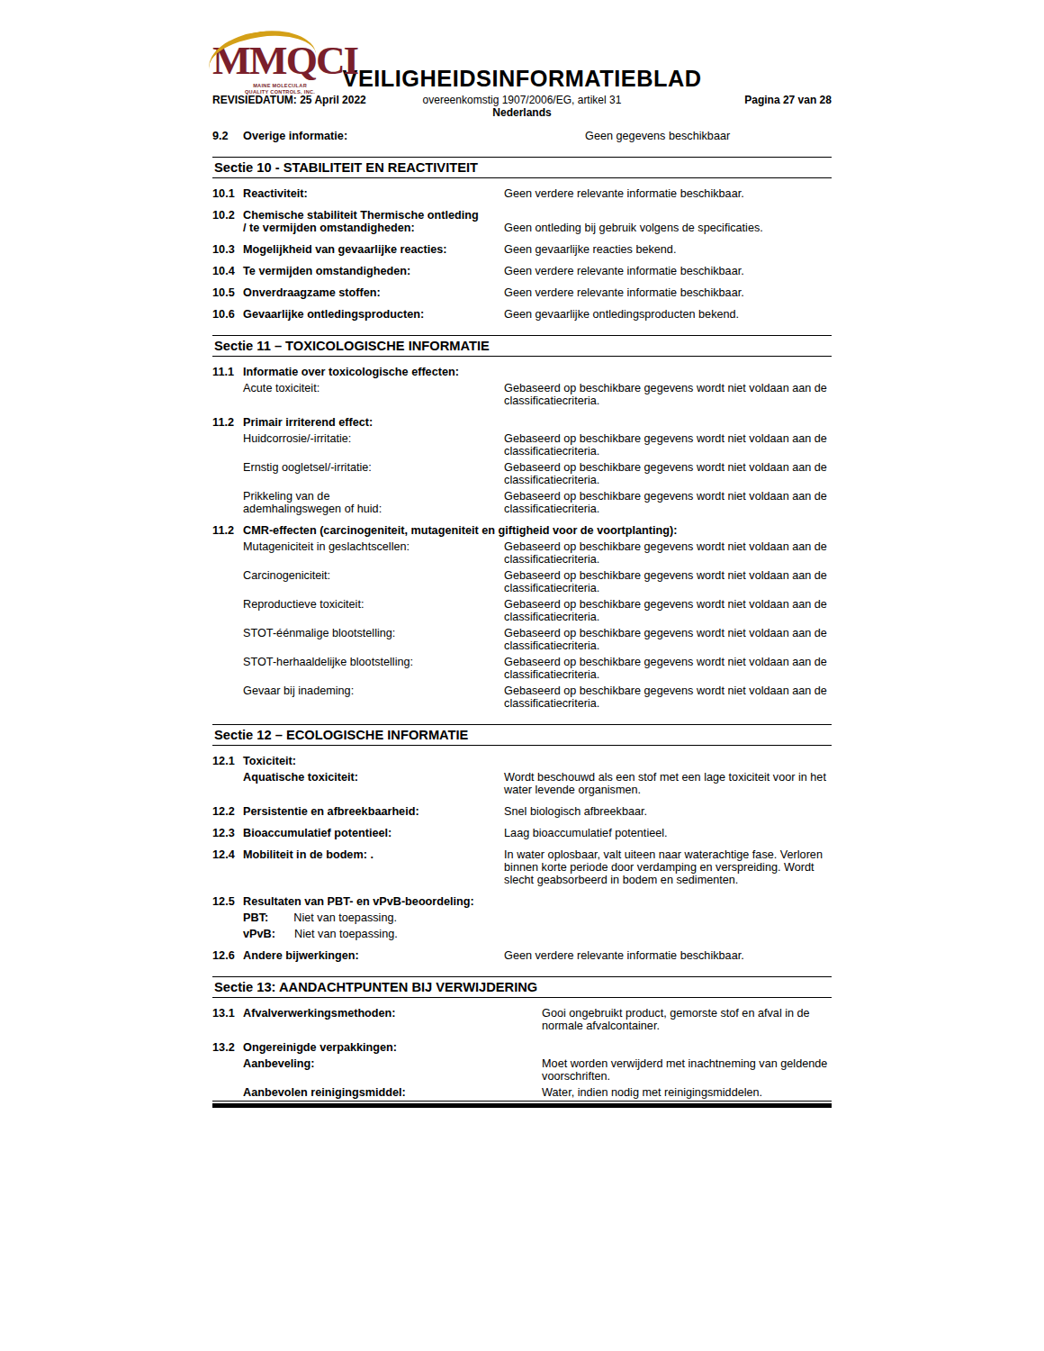MMQCI
MAINE MOLECULAR
QUALITY CONTROLS, INC.
VEILIGHEIDSINFORMATIEBLAD
REVISIEDATUM: 25 April 2022
overeenkomstig 1907/2006/EG, artikel 31
Nederlands
Pagina 27 van 28
| 9.2 | Overige informatie: | Geen gegevens beschikbaar |
Sectie 10 - STABILITEIT EN REACTIVITEIT
| 10.1 | Reactiviteit: | Geen verdere relevante informatie beschikbaar. |
| 10.2 | Chemische stabiliteit Thermische ontleding / te vermijden omstandigheden: | Geen ontleding bij gebruik volgens de specificaties. |
| 10.3 | Mogelijkheid van gevaarlijke reacties: | Geen gevaarlijke reacties bekend. |
| 10.4 | Te vermijden omstandigheden: | Geen verdere relevante informatie beschikbaar. |
| 10.5 | Onverdraagzame stoffen: | Geen verdere relevante informatie beschikbaar. |
| 10.6 | Gevaarlijke ontledingsproducten: | Geen gevaarlijke ontledingsproducten bekend. |
Sectie 11 – TOXICOLOGISCHE INFORMATIE
| 11.1 | Informatie over toxicologische effecten: |
| | Acute toxiciteit: | Gebaseerd op beschikbare gegevens wordt niet voldaan aan de classificatiecriteria. |
| 11.2 | Primair irriterend effect: |
| | Huidcorrosie/-irritatie: | Gebaseerd op beschikbare gegevens wordt niet voldaan aan de classificatiecriteria. |
| | Ernstig oogletsel/-irritatie: | Gebaseerd op beschikbare gegevens wordt niet voldaan aan de classificatiecriteria. |
| | Prikkeling van de ademhalingswegen of huid: | Gebaseerd op beschikbare gegevens wordt niet voldaan aan de classificatiecriteria. |
| 11.2 | CMR-effecten (carcinogeniteit, mutageniteit en giftigheid voor de voortplanting): |
| | Mutageniciteit in geslachtscellen: | Gebaseerd op beschikbare gegevens wordt niet voldaan aan de classificatiecriteria. |
| | Carcinogeniciteit: | Gebaseerd op beschikbare gegevens wordt niet voldaan aan de classificatiecriteria. |
| | Reproductieve toxiciteit: | Gebaseerd op beschikbare gegevens wordt niet voldaan aan de classificatiecriteria. |
| | STOT-éénmalige blootstelling: | Gebaseerd op beschikbare gegevens wordt niet voldaan aan de classificatiecriteria. |
| | STOT-herhaaldelijke blootstelling: | Gebaseerd op beschikbare gegevens wordt niet voldaan aan de classificatiecriteria. |
| | Gevaar bij inademing: | Gebaseerd op beschikbare gegevens wordt niet voldaan aan de classificatiecriteria. |
Sectie 12 – ECOLOGISCHE INFORMATIE
| 12.1 | Toxiciteit: |
| | Aquatische toxiciteit: | Wordt beschouwd als een stof met een lage toxiciteit voor in het water levende organismen. |
| 12.2 | Persistentie en afbreekbaarheid: | Snel biologisch afbreekbaar. |
| 12.3 | Bioaccumulatief potentieel: | Laag bioaccumulatief potentieel. |
| 12.4 | Mobiliteit in de bodem: . | In water oplosbaar, valt uiteen naar waterachtige fase. Verloren binnen korte periode door verdamping en verspreiding. Wordt slecht geabsorbeerd in bodem en sedimenten. |
| 12.5 | Resultaten van PBT- en vPvB-beoordeling: |
| | PBT: Niet van toepassing. | |
| | vPvB: Niet van toepassing. | |
| 12.6 | Andere bijwerkingen: | Geen verdere relevante informatie beschikbaar. |
Sectie 13: AANDACHTPUNTEN BIJ VERWIJDERING
| 13.1 | Afvalverwerkingsmethoden: | Gooi ongebruikt product, gemorste stof en afval in de normale afvalcontainer. |
| 13.2 | Ongereinigde verpakkingen: |
| | Aanbeveling: | Moet worden verwijderd met inachtneming van geldende voorschriften. |
| | Aanbevolen reinigingsmiddel: | Water, indien nodig met reinigingsmiddelen. |